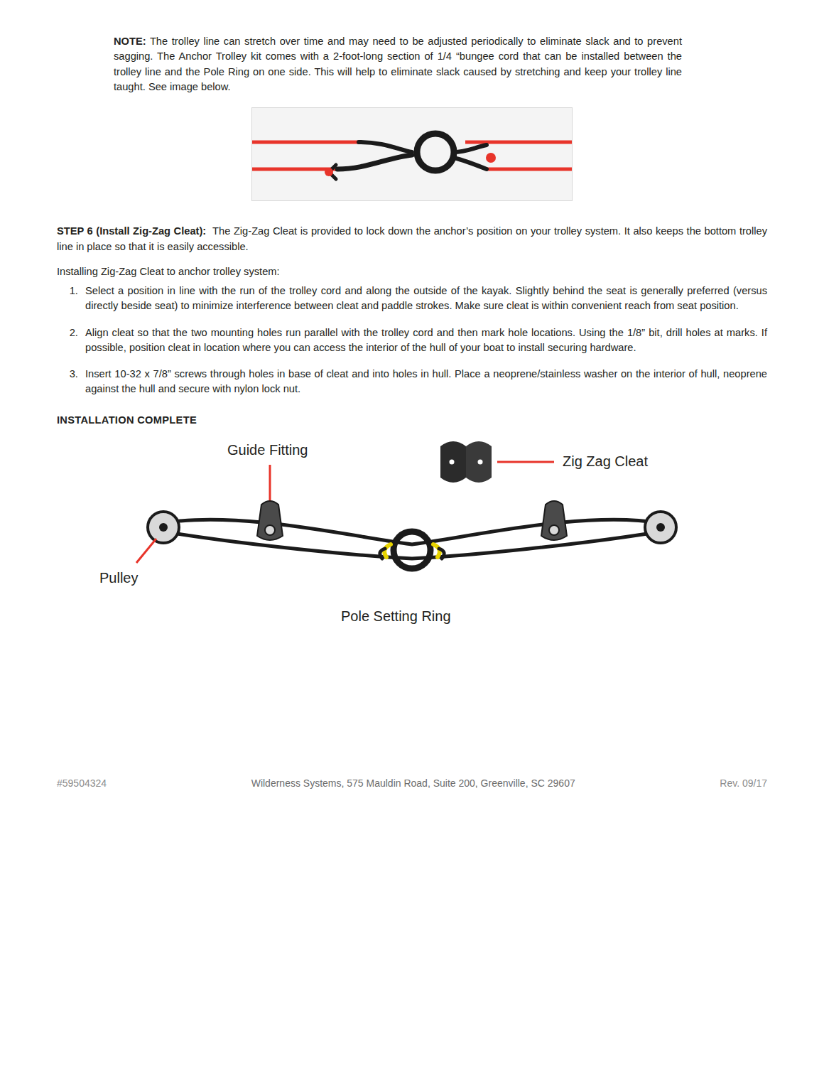NOTE: The trolley line can stretch over time and may need to be adjusted periodically to eliminate slack and to prevent sagging. The Anchor Trolley kit comes with a 2-foot-long section of 1/4 “bungee cord that can be installed between the trolley line and the Pole Ring on one side. This will help to eliminate slack caused by stretching and keep your trolley line taught. See image below.
STEP 6 (Install Zig-Zag Cleat): The Zig-Zag Cleat is provided to lock down the anchor’s position on your trolley system. It also keeps the bottom trolley line in place so that it is easily accessible.
Installing Zig-Zag Cleat to anchor trolley system:
Select a position in line with the run of the trolley cord and along the outside of the kayak. Slightly behind the seat is generally preferred (versus directly beside seat) to minimize interference between cleat and paddle strokes. Make sure cleat is within convenient reach from seat position.
Align cleat so that the two mounting holes run parallel with the trolley cord and then mark hole locations. Using the 1/8” bit, drill holes at marks. If possible, position cleat in location where you can access the interior of the hull of your boat to install securing hardware.
Insert 10-32 x 7/8” screws through holes in base of cleat and into holes in hull. Place a neoprene/stainless washer on the interior of hull, neoprene against the hull and secure with nylon lock nut.
INSTALLATION COMPLETE
Zig Zag Cleat Guide Fitting Pulley Pole Setting Ring
#59504324 Wilderness Systems, 575 Mauldin Road, Suite 200, Greenville, SC 29607 Rev. 09/17